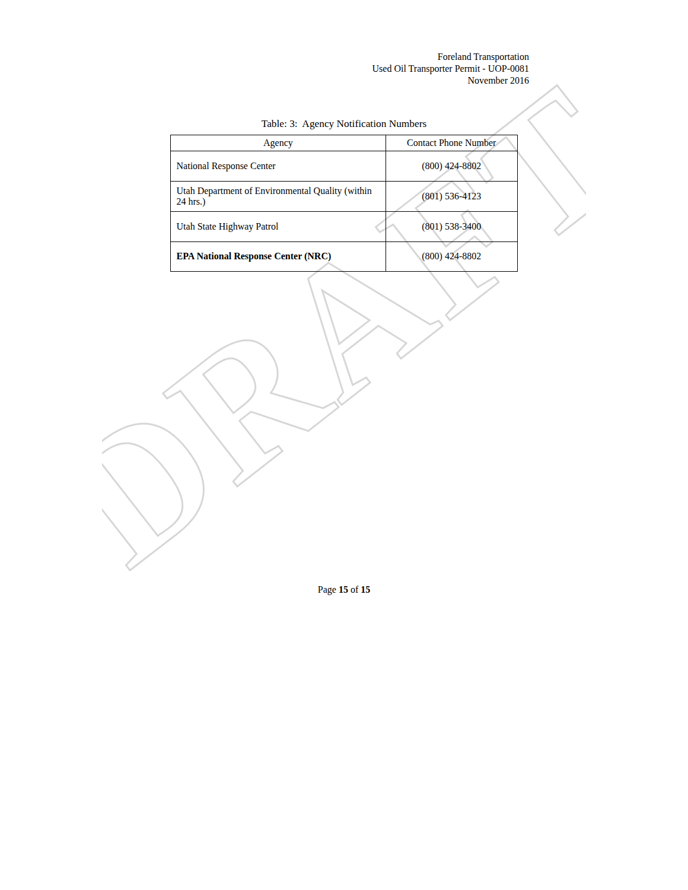DRAFT
Foreland Transportation
Used Oil Transporter Permit - UOP-0081
November 2016
Table: 3: Agency Notification Numbers
| Agency | Contact Phone Number |
| --- | --- |
| National Response Center | (800) 424-8802 |
| Utah Department of Environmental Quality (within 24 hrs.) | (801) 536-4123 |
| Utah State Highway Patrol | (801) 538-3400 |
| EPA National Response Center (NRC) | (800) 424-8802 |
Page 15 of 15